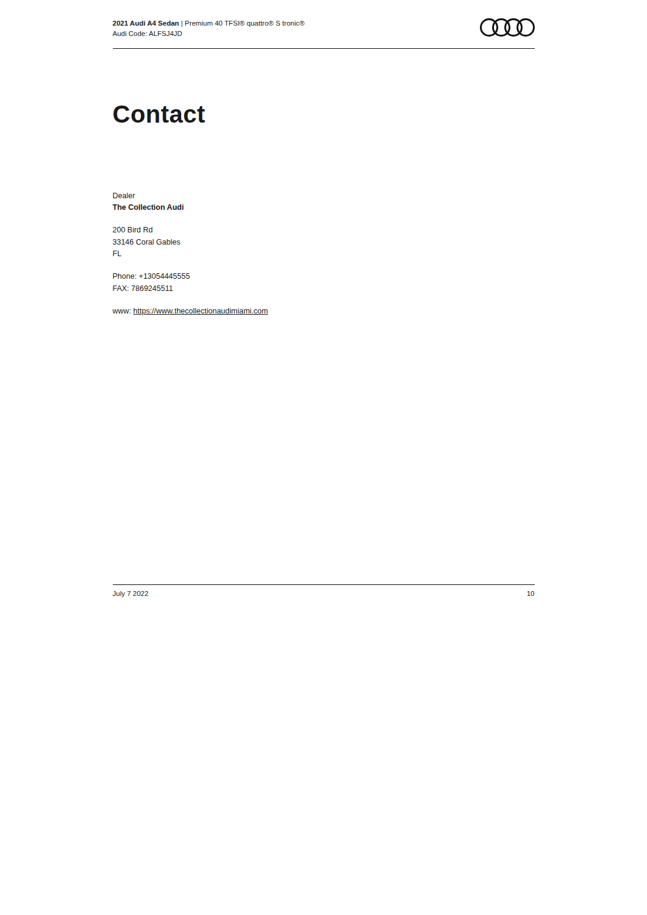2021 Audi A4 Sedan | Premium 40 TFSI® quattro® S tronic®
Audi Code: ALFSJ4JD
Contact
Dealer
The Collection Audi
200 Bird Rd
33146 Coral Gables
FL
Phone: +13054445555
FAX: 7869245511
www: https://www.thecollectionaudimiami.com
July 7 2022 10